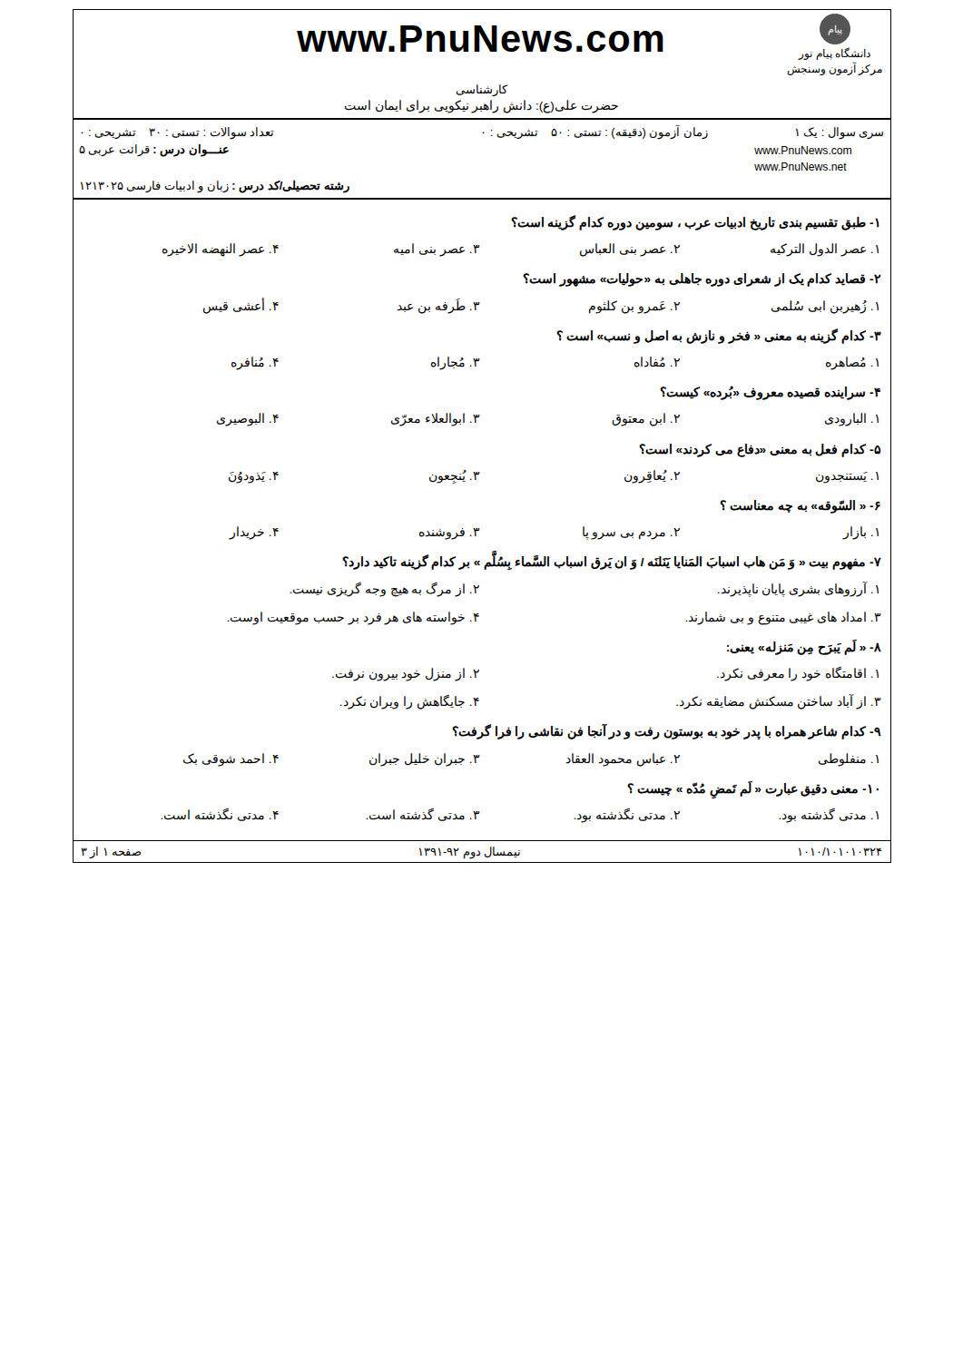پیام
دانشگاه پیام نور
مرکز آزمون وسنجش
www.PnuNews.com
پیام
دانشگاه پیام نور
مرکز آزمون وسنجش
کارشناسی حضرت علی(ع): دانش راهبر نیکویی برای ایمان است
| سری سوال : یک ۱ | زمان آزمون (دقیقه) : تستی : ۵۰ تشریحی : ۰ | تعداد سوالات : تستی : ۳۰ تشریحی : ۰ |
| www.PnuNews.com www.PnuNews.net | | عنـــوان درس : قرائت عربی ۵ |
| | | رشته تحصیلی/کد درس : زبان و ادبیات فارسی ۱۲۱۳۰۲۵ |
۱- طبق تقسیم بندی تاریخ ادبیات عرب ، سومین دوره کدام گزینه است؟
۱. عصر الدول الترکیه
۲. عصر بنی العباس
۳. عصر بنی امیه
۴. عصر النهضه الاخیره
۲- قصاید کدام یک از شعرای دوره جاهلی به «حولیات» مشهور است؟
۱. زُهیربن ابی سُلمی
۲. عَمرو بن کلثوم
۳. طَرفه بن عبد
۴. أعشی قیس
۳- کدام گزینه به معنی « فخر و نازش به اصل و نسب» است ؟
۱. مُصاهره
۲. مُفاداه
۳. مُجاراه
۴. مُنافره
۴- سراینده قصیده معروف «بُرده» کیست؟
۱. البارودی
۲. ابن معتوق
۳. ابوالعلاء معرّی
۴. البوصیری
۵- کدام فعل به معنی «دفاع می کردند» است؟
۱. یَستنجدون
۲. یُعاقِرون
۳. یُنجِعون
۴. یَذودوُنَ
۶- « السّوقه» به چه معناست ؟
۱. بازار
۲. مردم بی سرو پا
۳. فروشنده
۴. خریدار
۷- مفهوم بیت « وَ مَن هاب اسبابَ المَنایا یَنَلنَه / وَ ان یَرق اسباب السَّماء بِسُلَّم » بر کدام گزینه تاکید دارد؟
۱. آرزوهای بشری پایان ناپذیرند.
۲. از مرگ به هیچ وجه گریزی نیست.
۳. امداد های غیبی متنوع و بی شمارند.
۴. خواسته های هر فرد بر حسب موقعیت اوست.
۸- « لَم یَبرَح مِن مَنزله» یعنی:
۱. اقامتگاه خود را معرفی نکرد.
۲. از منزل خود بیرون نرفت.
۳. از آباد ساختن مسکنش مضایقه نکرد.
۴. جایگاهش را ویران نکرد.
۹- کدام شاعر همراه با پدر خود به بوستون رفت و در آنجا فن نقاشی را فرا گرفت؟
۱. منفلوطی
۲. عباس محمود العقاد
۳. جبران خلیل جبران
۴. احمد شوقی بک
۱۰- معنی دقیق عبارت « لَم تَمضِ مُدّه » چیست ؟
۱. مدتی گذشته بود.
۲. مدتی نگذشته بود.
۳. مدتی گذشته است.
۴. مدتی نگذشته است.
۱۰۱۰/۱۰۱۰۱۰۳۲۴ نیمسال دوم ۹۲-۱۳۹۱ صفحه ۱ از ۳